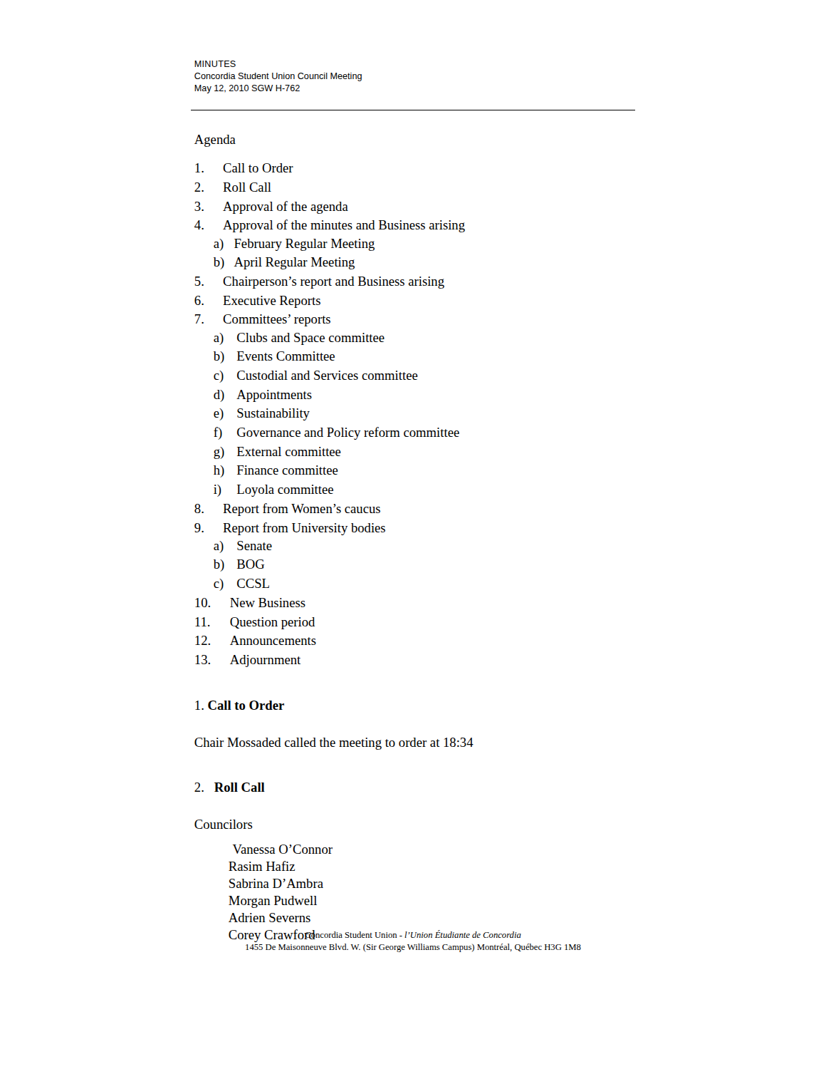MINUTES
Concordia Student Union Council Meeting
May 12, 2010 SGW H-762
Agenda
1. Call to Order
2. Roll Call
3. Approval of the agenda
4. Approval of the minutes and Business arising
a) February Regular Meeting
b) April Regular Meeting
5. Chairperson’s report and Business arising
6. Executive Reports
7. Committees’ reports
a) Clubs and Space committee
b) Events Committee
c) Custodial and Services committee
d) Appointments
e) Sustainability
f) Governance and Policy reform committee
g) External committee
h) Finance committee
i) Loyola committee
8. Report from Women’s caucus
9. Report from University bodies
a) Senate
b) BOG
c) CCSL
10. New Business
11. Question period
12. Announcements
13. Adjournment
1. Call to Order
Chair Mossaded called the meeting to order at 18:34
2. Roll Call
Councilors
Vanessa O’Connor
Rasim Hafiz
Sabrina D’Ambra
Morgan Pudwell
Adrien Severns
Corey Crawford
Concordia Student Union - l’Union Étudiante de Concordia
1455 De Maisonneuve Blvd. W. (Sir George Williams Campus) Montréal, Québec H3G 1M8